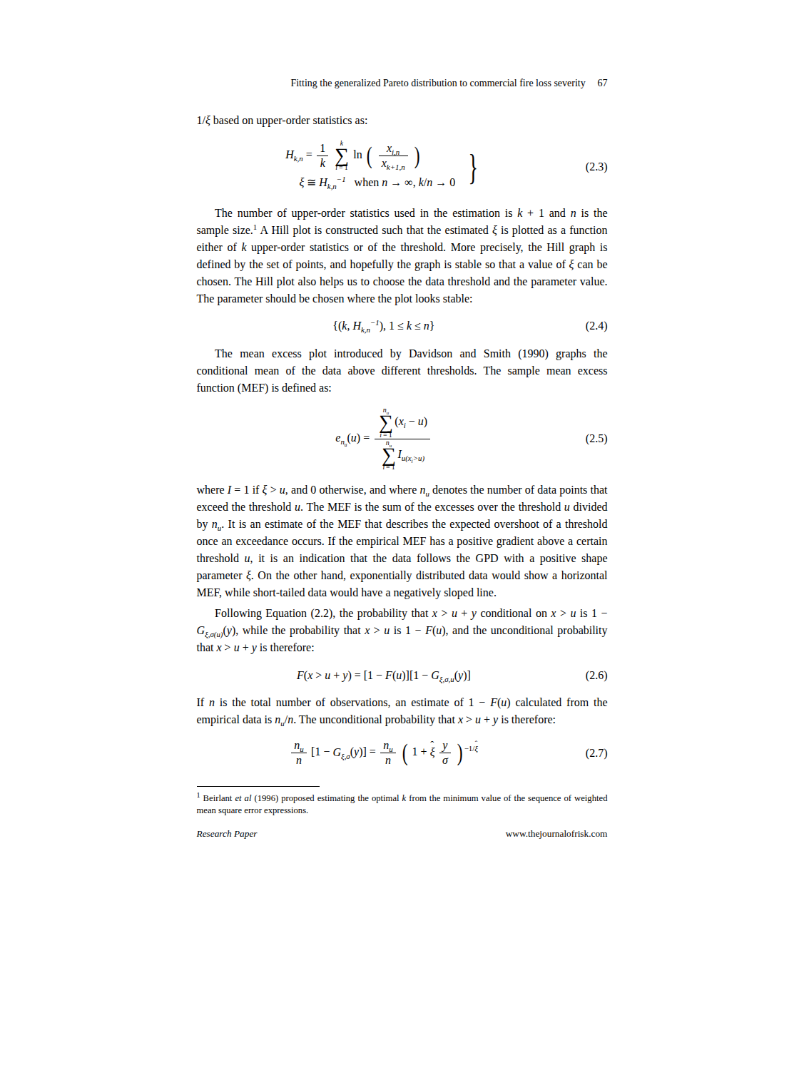Fitting the generalized Pareto distribution to commercial fire loss severity67
1/ξ based on upper-order statistics as:
Hk,n = 1 k k∑i = 1 ln ( xi,n xk+1,n )
ξ ≅ Hk,n−1 when n → ∞, k/n → 0
}
(2.3)
The number of upper-order statistics used in the estimation is k + 1 and n is the sample size.1 A Hill plot is constructed such that the estimated ξ is plotted as a function either of k upper-order statistics or of the threshold. More precisely, the Hill graph is defined by the set of points, and hopefully the graph is stable so that a value of ξ can be chosen. The Hill plot also helps us to choose the data threshold and the parameter value. The parameter should be chosen where the plot looks stable:
{(k, Hk,n−1), 1 ≤ k ≤ n}
(2.4)
The mean excess plot introduced by Davidson and Smith (1990) graphs the conditional mean of the data above different thresholds. The sample mean excess function (MEF) is defined as:
enu(u) = nu∑i = 1(xi − u) nu∑i = 1 Iu(xi>u)
(2.5)
where I = 1 if ξ > u, and 0 otherwise, and where nu denotes the number of data points that exceed the threshold u. The MEF is the sum of the excesses over the threshold u divided by nu. It is an estimate of the MEF that describes the expected overshoot of a threshold once an exceedance occurs. If the empirical MEF has a positive gradient above a certain threshold u, it is an indication that the data follows the GPD with a positive shape parameter ξ. On the other hand, exponentially distributed data would show a horizontal MEF, while short-tailed data would have a negatively sloped line.
Following Equation (2.2), the probability that x > u + y conditional on x > u is 1 − Gξ,σ(u)(y), while the probability that x > u is 1 − F(u), and the unconditional probability that x > u + y is therefore:
F(x > u + y) = [1 − F(u)][1 − Gξ,σ,u(y)]
(2.6)
If n is the total number of observations, an estimate of 1 − F(u) calculated from the empirical data is nu/n. The unconditional probability that x > u + y is therefore:
nu n [1 − Gξ,σ(y)] = nu n ( 1 + ξ yσ )−1/ξ
(2.7)
1 Beirlant et al (1996) proposed estimating the optimal k from the minimum value of the sequence of weighted mean square error expressions.
Research Paper
www.thejournalofrisk.com